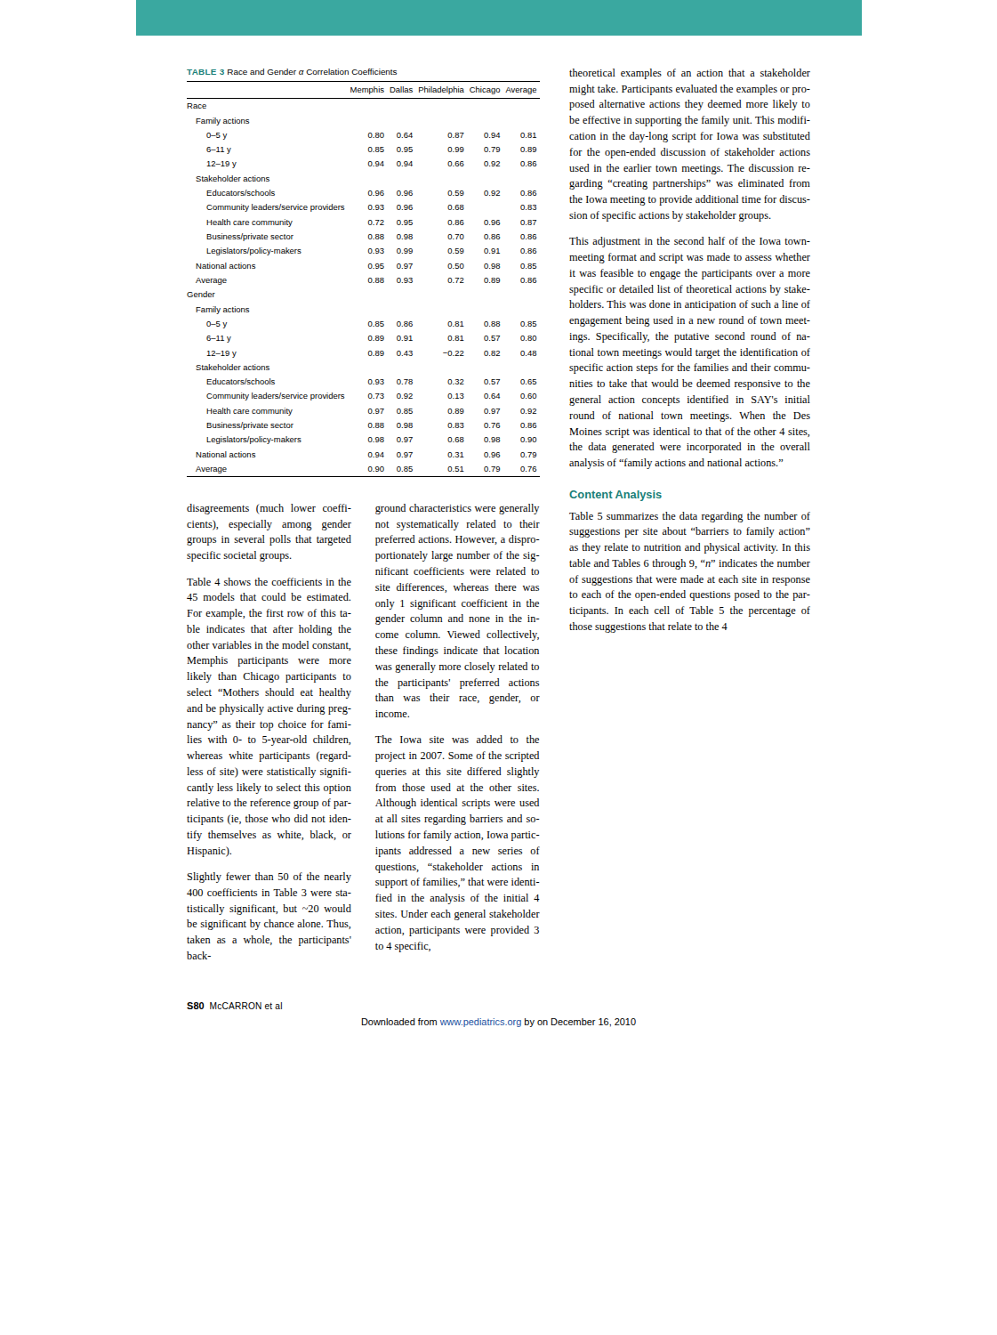TABLE 3 Race and Gender α Correlation Coefficients
| | Memphis | Dallas | Philadelphia | Chicago | Average |
| --- | --- | --- | --- | --- | --- |
| Race | | | | | |
| Family actions | | | | | |
| 0–5 y | 0.80 | 0.64 | 0.87 | 0.94 | 0.81 |
| 6–11 y | 0.85 | 0.95 | 0.99 | 0.79 | 0.89 |
| 12–19 y | 0.94 | 0.94 | 0.66 | 0.92 | 0.86 |
| Stakeholder actions | | | | | |
| Educators/schools | 0.96 | 0.96 | 0.59 | 0.92 | 0.86 |
| Community leaders/service providers | 0.93 | 0.96 | 0.68 | | 0.83 |
| Health care community | 0.72 | 0.95 | 0.86 | 0.96 | 0.87 |
| Business/private sector | 0.88 | 0.98 | 0.70 | 0.86 | 0.86 |
| Legislators/policy-makers | 0.93 | 0.99 | 0.59 | 0.91 | 0.86 |
| National actions | 0.95 | 0.97 | 0.50 | 0.98 | 0.85 |
| Average | 0.88 | 0.93 | 0.72 | 0.89 | 0.86 |
| Gender | | | | | |
| Family actions | | | | | |
| 0–5 y | 0.85 | 0.86 | 0.81 | 0.88 | 0.85 |
| 6–11 y | 0.89 | 0.91 | 0.81 | 0.57 | 0.80 |
| 12–19 y | 0.89 | 0.43 | −0.22 | 0.82 | 0.48 |
| Stakeholder actions | | | | | |
| Educators/schools | 0.93 | 0.78 | 0.32 | 0.57 | 0.65 |
| Community leaders/service providers | 0.73 | 0.92 | 0.13 | 0.64 | 0.60 |
| Health care community | 0.97 | 0.85 | 0.89 | 0.97 | 0.92 |
| Business/private sector | 0.88 | 0.98 | 0.83 | 0.76 | 0.86 |
| Legislators/policy-makers | 0.98 | 0.97 | 0.68 | 0.98 | 0.90 |
| National actions | 0.94 | 0.97 | 0.31 | 0.96 | 0.79 |
| Average | 0.90 | 0.85 | 0.51 | 0.79 | 0.76 |
disagreements (much lower coefficients), especially among gender groups in several polls that targeted specific societal groups.
Table 4 shows the coefficients in the 45 models that could be estimated. For example, the first row of this table indicates that after holding the other variables in the model constant, Memphis participants were more likely than Chicago participants to select “Mothers should eat healthy and be physically active during pregnancy” as their top choice for families with 0- to 5-year-old children, whereas white participants (regardless of site) were statistically significantly less likely to select this option relative to the reference group of participants (ie, those who did not identify themselves as white, black, or Hispanic).
Slightly fewer than 50 of the nearly 400 coefficients in Table 3 were statistically significant, but ~20 would be significant by chance alone. Thus, taken as a whole, the participants' back-
ground characteristics were generally not systematically related to their preferred actions. However, a disproportionately large number of the significant coefficients were related to site differences, whereas there was only 1 significant coefficient in the gender column and none in the income column. Viewed collectively, these findings indicate that location was generally more closely related to the participants' preferred actions than was their race, gender, or income.
The Iowa site was added to the project in 2007. Some of the scripted queries at this site differed slightly from those used at the other sites. Although identical scripts were used at all sites regarding barriers and solutions for family action, Iowa participants addressed a new series of questions, “stakeholder actions in support of families,” that were identified in the analysis of the initial 4 sites. Under each general stakeholder action, participants were provided 3 to 4 specific,
theoretical examples of an action that a stakeholder might take. Participants evaluated the examples or proposed alternative actions they deemed more likely to be effective in supporting the family unit. This modification in the day-long script for Iowa was substituted for the open-ended discussion of stakeholder actions used in the earlier town meetings. The discussion regarding “creating partnerships” was eliminated from the Iowa meeting to provide additional time for discussion of specific actions by stakeholder groups.
This adjustment in the second half of the Iowa town-meeting format and script was made to assess whether it was feasible to engage the participants over a more specific or detailed list of theoretical actions by stakeholders. This was done in anticipation of such a line of engagement being used in a new round of town meetings. Specifically, the putative second round of national town meetings would target the identification of specific action steps for the families and their communities to take that would be deemed responsive to the general action concepts identified in SAY's initial round of national town meetings. When the Des Moines script was identical to that of the other 4 sites, the data generated were incorporated in the overall analysis of “family actions and national actions.”
Content Analysis
Table 5 summarizes the data regarding the number of suggestions per site about “barriers to family action” as they relate to nutrition and physical activity. In this table and Tables 6 through 9, “n” indicates the number of suggestions that were made at each site in response to each of the open-ended questions posed to the participants. In each cell of Table 5 the percentage of those suggestions that relate to the 4
S80 McCARRON et al
Downloaded from www.pediatrics.org by on December 16, 2010